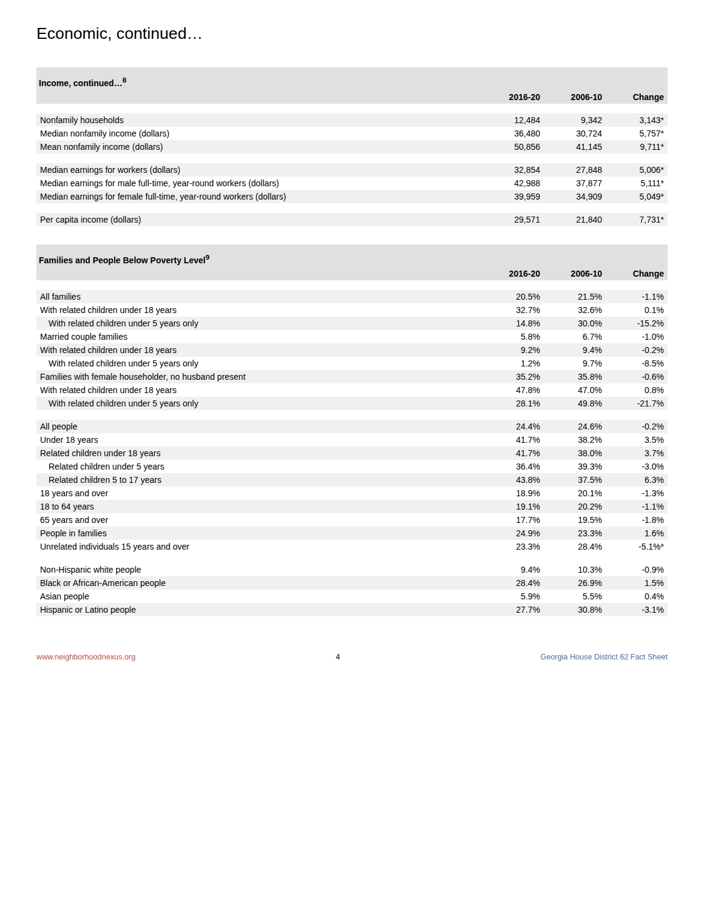Economic, continued…
Income, continued… 8
| | 2016-20 | 2006-10 | Change |
| --- | --- | --- | --- |
| Nonfamily households | 12,484 | 9,342 | 3,143* |
| Median nonfamily income (dollars) | 36,480 | 30,724 | 5,757* |
| Mean nonfamily income (dollars) | 50,856 | 41,145 | 9,711* |
| Median earnings for workers (dollars) | 32,854 | 27,848 | 5,006* |
| Median earnings for male full-time, year-round workers (dollars) | 42,988 | 37,877 | 5,111* |
| Median earnings for female full-time, year-round workers (dollars) | 39,959 | 34,909 | 5,049* |
| Per capita income (dollars) | 29,571 | 21,840 | 7,731* |
Families and People Below Poverty Level 9
| | 2016-20 | 2006-10 | Change |
| --- | --- | --- | --- |
| All families | 20.5% | 21.5% | -1.1% |
| With related children under 18 years | 32.7% | 32.6% | 0.1% |
| With related children under 5 years only | 14.8% | 30.0% | -15.2% |
| Married couple families | 5.8% | 6.7% | -1.0% |
| With related children under 18 years | 9.2% | 9.4% | -0.2% |
| With related children under 5 years only | 1.2% | 9.7% | -8.5% |
| Families with female householder, no husband present | 35.2% | 35.8% | -0.6% |
| With related children under 18 years | 47.8% | 47.0% | 0.8% |
| With related children under 5 years only | 28.1% | 49.8% | -21.7% |
| All people | 24.4% | 24.6% | -0.2% |
| Under 18 years | 41.7% | 38.2% | 3.5% |
| Related children under 18 years | 41.7% | 38.0% | 3.7% |
| Related children under 5 years | 36.4% | 39.3% | -3.0% |
| Related children 5 to 17 years | 43.8% | 37.5% | 6.3% |
| 18 years and over | 18.9% | 20.1% | -1.3% |
| 18 to 64 years | 19.1% | 20.2% | -1.1% |
| 65 years and over | 17.7% | 19.5% | -1.8% |
| People in families | 24.9% | 23.3% | 1.6% |
| Unrelated individuals 15 years and over | 23.3% | 28.4% | -5.1%* |
| Non-Hispanic white people | 9.4% | 10.3% | -0.9% |
| Black or African-American people | 28.4% | 26.9% | 1.5% |
| Asian people | 5.9% | 5.5% | 0.4% |
| Hispanic or Latino people | 27.7% | 30.8% | -3.1% |
www.neighborhoodnexus.org 4 Georgia House District 62 Fact Sheet